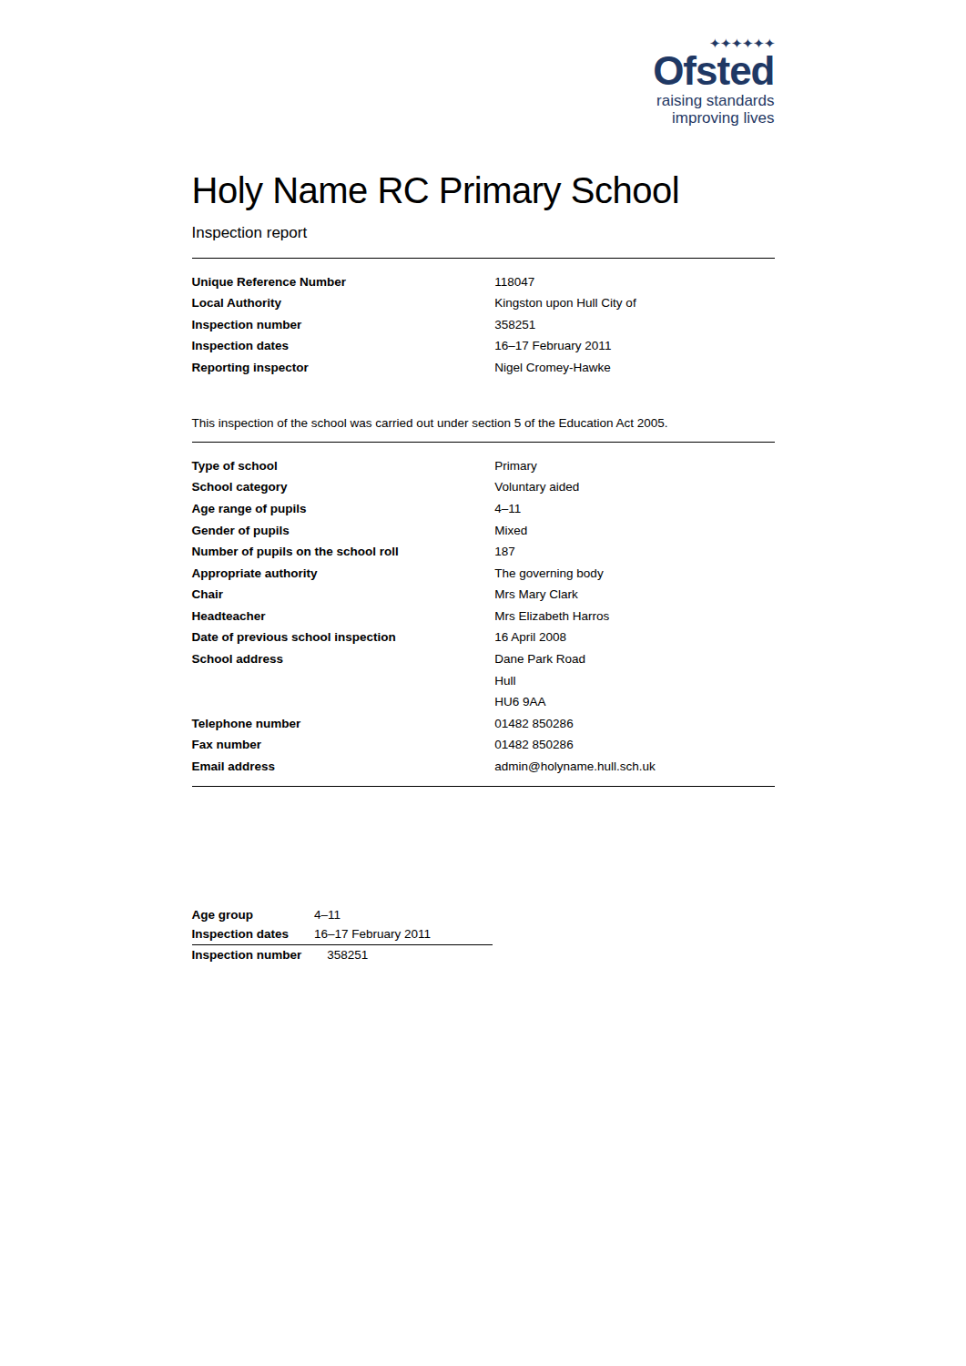✦✦✦✦✦✦
Ofsted
raising standards
improving lives
Holy Name RC Primary School
Inspection report
| Unique Reference Number | 118047 |
| Local Authority | Kingston upon Hull City of |
| Inspection number | 358251 |
| Inspection dates | 16–17 February 2011 |
| Reporting inspector | Nigel Cromey-Hawke |
This inspection of the school was carried out under section 5 of the Education Act 2005.
| Type of school | Primary |
| School category | Voluntary aided |
| Age range of pupils | 4–11 |
| Gender of pupils | Mixed |
| Number of pupils on the school roll | 187 |
| Appropriate authority | The governing body |
| Chair | Mrs Mary Clark |
| Headteacher | Mrs Elizabeth Harros |
| Date of previous school inspection | 16 April 2008 |
| School address | Dane Park Road |
| | Hull |
| | HU6 9AA |
| Telephone number | 01482 850286 |
| Fax number | 01482 850286 |
| Email address | admin@holyname.hull.sch.uk |
| Age group | 4–11 |
| Inspection dates | 16–17 February 2011 |
| Inspection number | 358251 |